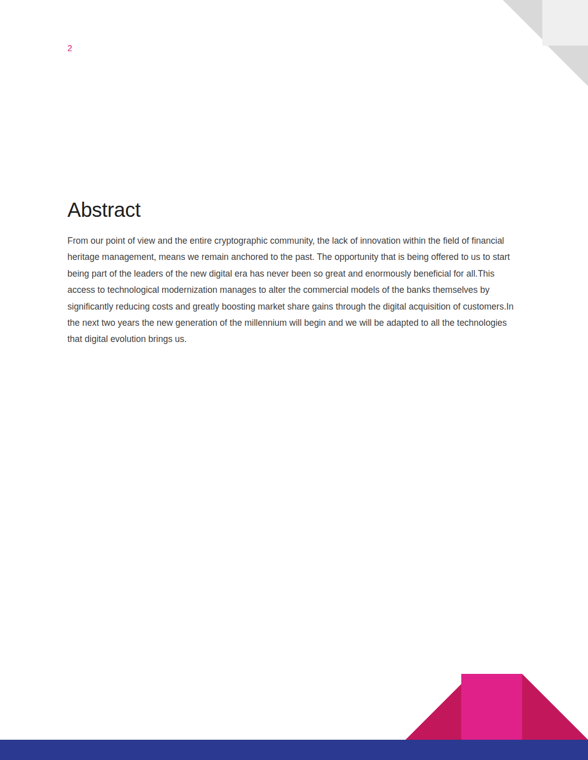2
Abstract
From our point of view and the entire cryptographic community, the lack of innovation within the field of financial heritage management, means we remain anchored to the past. The opportunity that is being offered to us to start being part of the leaders of the new digital era has never been so great and enormously beneficial for all.This access to technological modernization manages to alter the commercial models of the banks themselves by significantly reducing costs and greatly boosting market share gains through the digital acquisition of customers.In the next two years the new generation of the millennium will begin and we will be adapted to all the technologies that digital evolution brings us.